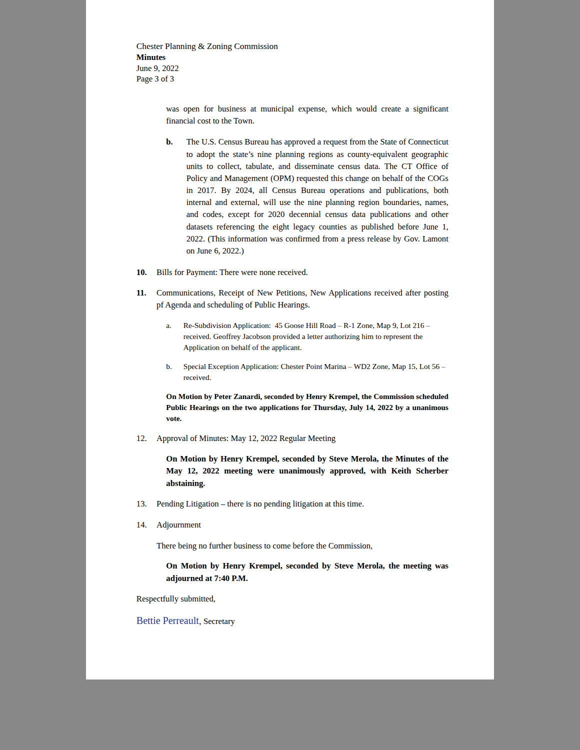Chester Planning & Zoning Commission
Minutes
June 9, 2022
Page 3 of 3
was open for business at municipal expense, which would create a significant financial cost to the Town.
b.
The U.S. Census Bureau has approved a request from the State of Connecticut to adopt the state’s nine planning regions as county-equivalent geographic units to collect, tabulate, and disseminate census data. The CT Office of Policy and Management (OPM) requested this change on behalf of the COGs in 2017. By 2024, all Census Bureau operations and publications, both internal and external, will use the nine planning region boundaries, names, and codes, except for 2020 decennial census data publications and other datasets referencing the eight legacy counties as published before June 1, 2022. (This information was confirmed from a press release by Gov. Lamont on June 6, 2022.)
10.
Bills for Payment: There were none received.
11.
Communications, Receipt of New Petitions, New Applications received after posting pf Agenda and scheduling of Public Hearings.
a.
Re-Subdivision Application: 45 Goose Hill Road – R-1 Zone, Map 9, Lot 216 – received. Geoffrey Jacobson provided a letter authorizing him to represent the Application on behalf of the applicant.
b.
Special Exception Application: Chester Point Marina – WD2 Zone, Map 15, Lot 56 – received.
On Motion by Peter Zanardi, seconded by Henry Krempel, the Commission scheduled Public Hearings on the two applications for Thursday, July 14, 2022 by a unanimous vote.
12.
Approval of Minutes: May 12, 2022 Regular Meeting
On Motion by Henry Krempel, seconded by Steve Merola, the Minutes of the May 12, 2022 meeting were unanimously approved, with Keith Scherber abstaining.
13.
Pending Litigation – there is no pending litigation at this time.
14.
Adjournment
There being no further business to come before the Commission,
On Motion by Henry Krempel, seconded by Steve Merola, the meeting was adjourned at 7:40 P.M.
Respectfully submitted,
Bettie Perreault, Secretary